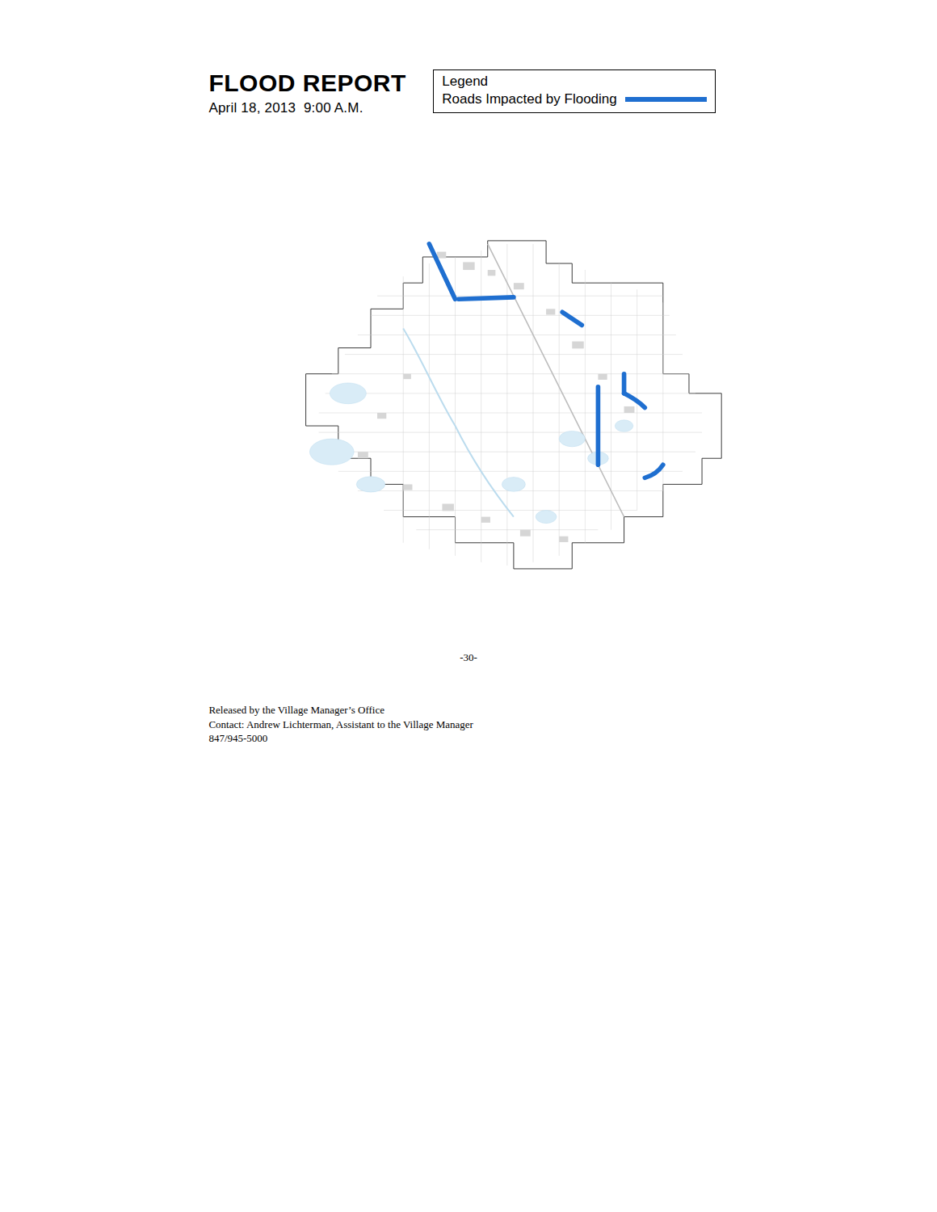FLOOD REPORT
April 18, 2013 9:00 A.M.
Legend
Roads Impacted by Flooding
-30-
Released by the Village Manager’s Office
Contact: Andrew Lichterman, Assistant to the Village Manager
847/945-5000